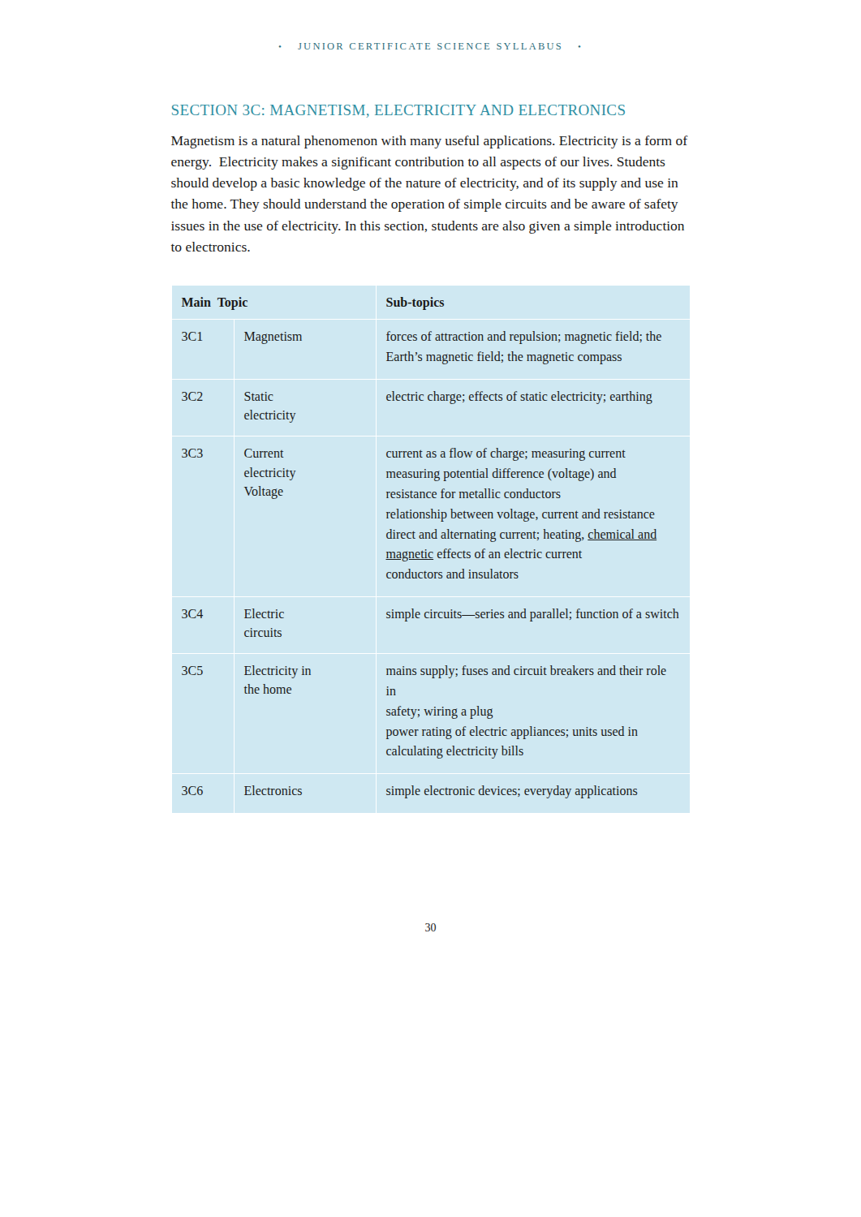•Junior Certificate Science Syllabus•
Section 3C: Magnetism, Electricity and Electronics
Magnetism is a natural phenomenon with many useful applications. Electricity is a form of energy. Electricity makes a significant contribution to all aspects of our lives. Students should develop a basic knowledge of the nature of electricity, and of its supply and use in the home. They should understand the operation of simple circuits and be aware of safety issues in the use of electricity. In this section, students are also given a simple introduction to electronics.
| Main Topic | Sub-topics |
| --- | --- |
| 3C1 | Magnetism | forces of attraction and repulsion; magnetic field; the Earth’s magnetic field; the magnetic compass |
| 3C2 | Static electricity | electric charge; effects of static electricity; earthing |
| 3C3 | Current electricity Voltage | current as a flow of charge; measuring current measuring potential difference (voltage) and resistance for metallic conductors relationship between voltage, current and resistance direct and alternating current; heating, chemical and magnetic effects of an electric current conductors and insulators |
| 3C4 | Electric circuits | simple circuits—series and parallel; function of a switch |
| 3C5 | Electricity in the home | mains supply; fuses and circuit breakers and their role in safety; wiring a plug power rating of electric appliances; units used in calculating electricity bills |
| 3C6 | Electronics | simple electronic devices; everyday applications |
30